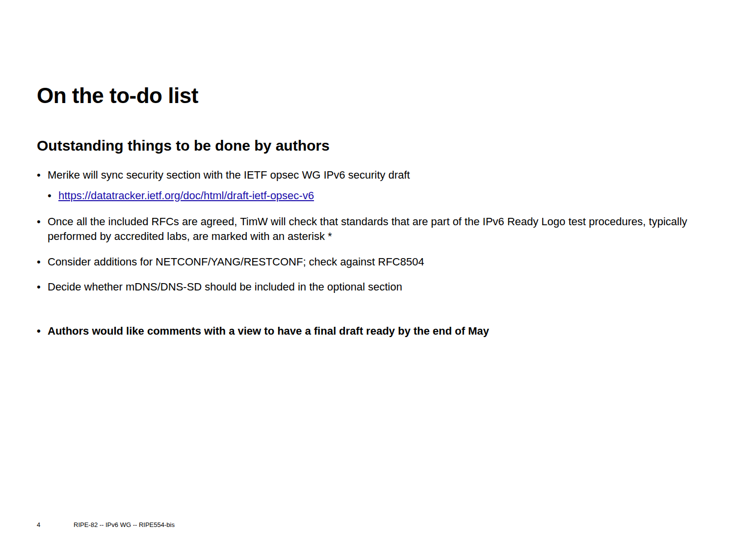On the to-do list
Outstanding things to be done by authors
Merike will sync security section with the IETF opsec WG IPv6 security draft
https://datatracker.ietf.org/doc/html/draft-ietf-opsec-v6
Once all the included RFCs are agreed, TimW will check that standards that are part of the IPv6 Ready Logo test procedures, typically performed by accredited labs, are marked with an asterisk *
Consider additions for NETCONF/YANG/RESTCONF; check against RFC8504
Decide whether mDNS/DNS-SD should be included in the optional section
Authors would like comments with a view to have a final draft ready by the end of May
4 RIPE-82 -- IPv6 WG -- RIPE554-bis